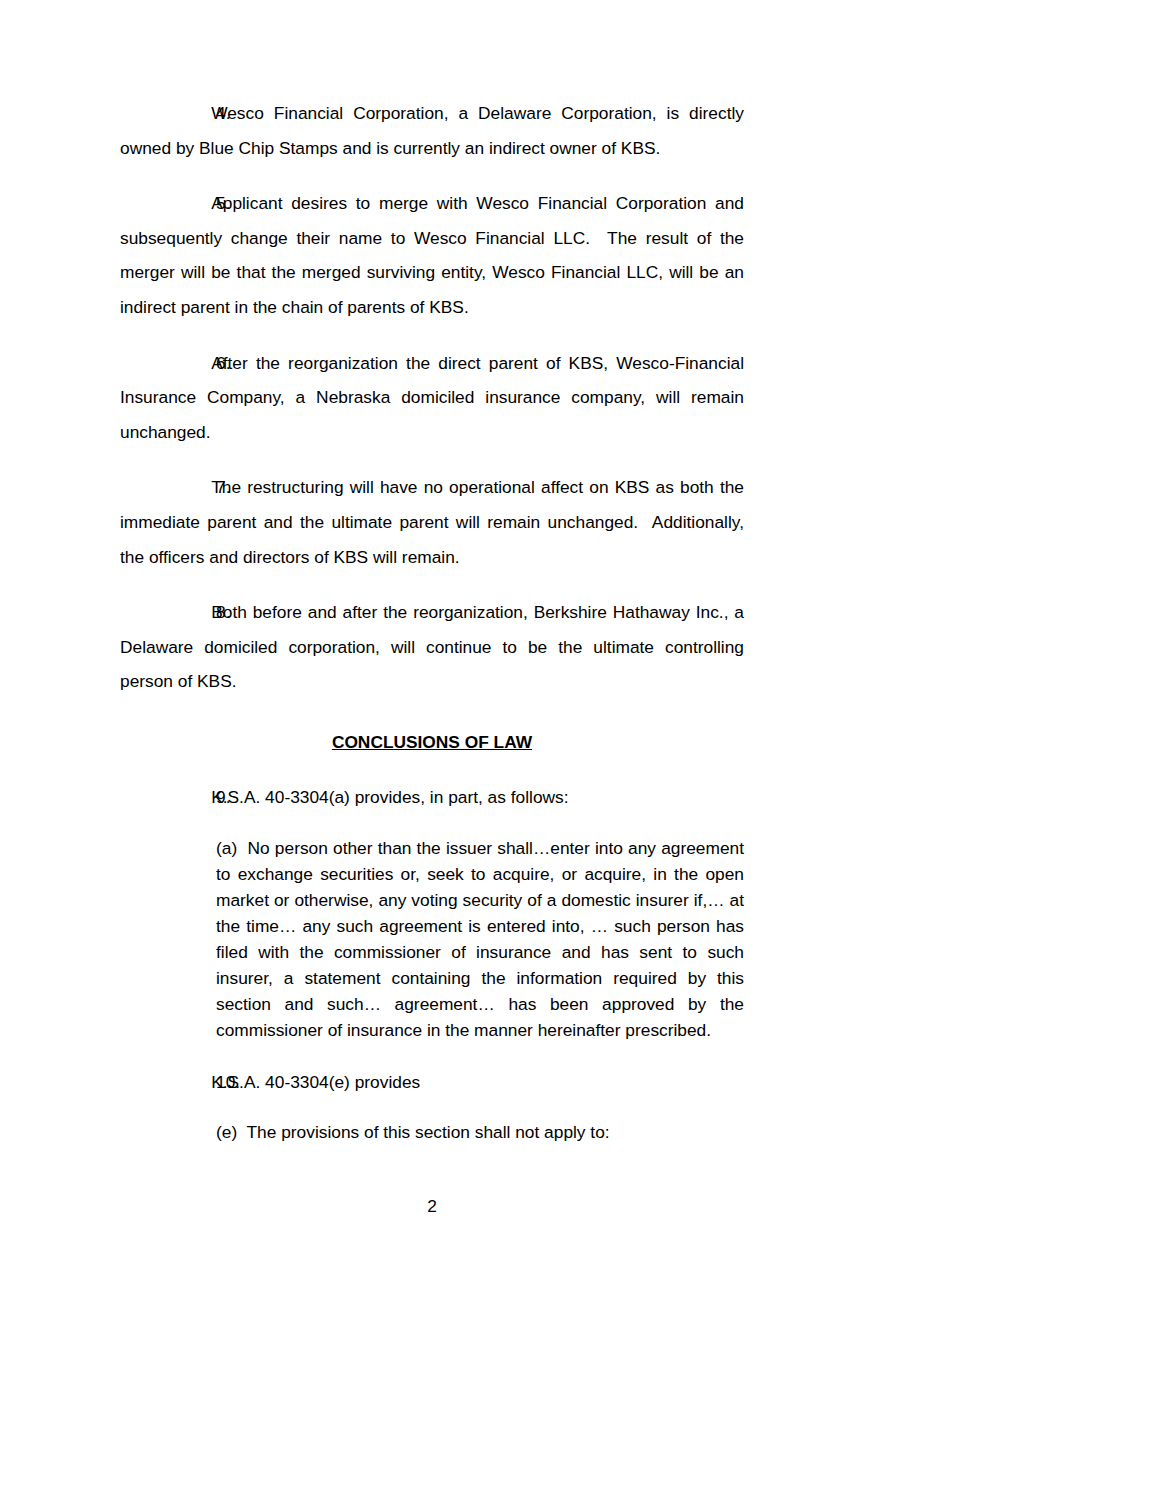4. Wesco Financial Corporation, a Delaware Corporation, is directly owned by Blue Chip Stamps and is currently an indirect owner of KBS.
5. Applicant desires to merge with Wesco Financial Corporation and subsequently change their name to Wesco Financial LLC. The result of the merger will be that the merged surviving entity, Wesco Financial LLC, will be an indirect parent in the chain of parents of KBS.
6. After the reorganization the direct parent of KBS, Wesco-Financial Insurance Company, a Nebraska domiciled insurance company, will remain unchanged.
7. The restructuring will have no operational affect on KBS as both the immediate parent and the ultimate parent will remain unchanged. Additionally, the officers and directors of KBS will remain.
8. Both before and after the reorganization, Berkshire Hathaway Inc., a Delaware domiciled corporation, will continue to be the ultimate controlling person of KBS.
CONCLUSIONS OF LAW
9. K.S.A. 40-3304(a) provides, in part, as follows:
(a) No person other than the issuer shall…enter into any agreement to exchange securities or, seek to acquire, or acquire, in the open market or otherwise, any voting security of a domestic insurer if,… at the time… any such agreement is entered into, … such person has filed with the commissioner of insurance and has sent to such insurer, a statement containing the information required by this section and such… agreement… has been approved by the commissioner of insurance in the manner hereinafter prescribed.
10. K.S.A. 40-3304(e) provides
(e) The provisions of this section shall not apply to:
2